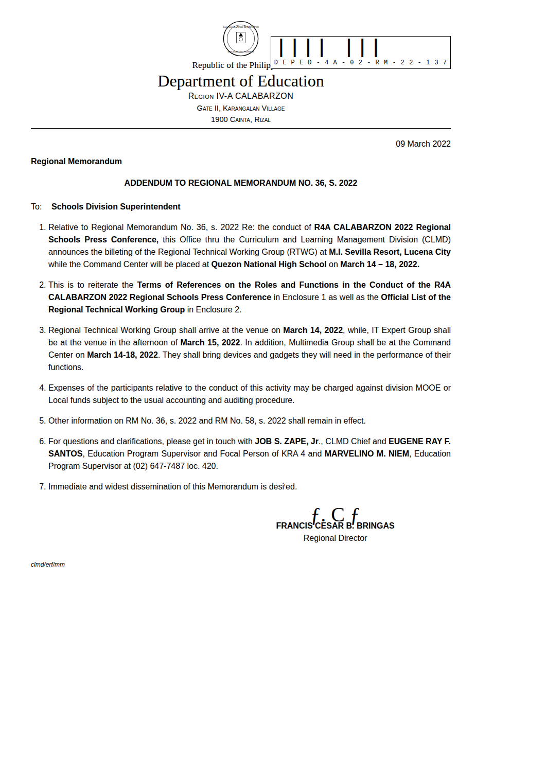Republic of the Philippines
Department of Education
Region IV-A CALABARZON
Gate II, Karangalan Village
1900 Cainta, Rizal
|||| ||| | |||| || | ||| |||| | || ||| | |||| || | D E P E D - 4 A - 0 2 - R M - 2 2 - 1 3 7
09 March 2022
Regional Memorandum
ADDENDUM TO REGIONAL MEMORANDUM NO. 36, S. 2022
To: Schools Division Superintendent
Relative to Regional Memorandum No. 36, s. 2022 Re: the conduct of R4A CALABARZON 2022 Regional Schools Press Conference, this Office thru the Curriculum and Learning Management Division (CLMD) announces the billeting of the Regional Technical Working Group (RTWG) at M.I. Sevilla Resort, Lucena City while the Command Center will be placed at Quezon National High School on March 14 – 18, 2022.
This is to reiterate the Terms of References on the Roles and Functions in the Conduct of the R4A CALABARZON 2022 Regional Schools Press Conference in Enclosure 1 as well as the Official List of the Regional Technical Working Group in Enclosure 2.
Regional Technical Working Group shall arrive at the venue on March 14, 2022, while, IT Expert Group shall be at the venue in the afternoon of March 15, 2022. In addition, Multimedia Group shall be at the Command Center on March 14-18, 2022. They shall bring devices and gadgets they will need in the performance of their functions.
Expenses of the participants relative to the conduct of this activity may be charged against division MOOE or Local funds subject to the usual accounting and auditing procedure.
Other information on RM No. 36, s. 2022 and RM No. 58, s. 2022 shall remain in effect.
For questions and clarifications, please get in touch with JOB S. ZAPE, Jr., CLMD Chief and EUGENE RAY F. SANTOS, Education Program Supervisor and Focal Person of KRA 4 and MARVELINO M. NIEM, Education Program Supervisor at (02) 647-7487 loc. 420.
Immediate and widest dissemination of this Memorandum is desired.
ƒ. C ƒ
FRANCIS CESAR B. BRINGAS
Regional Director
clmd/erf/mm